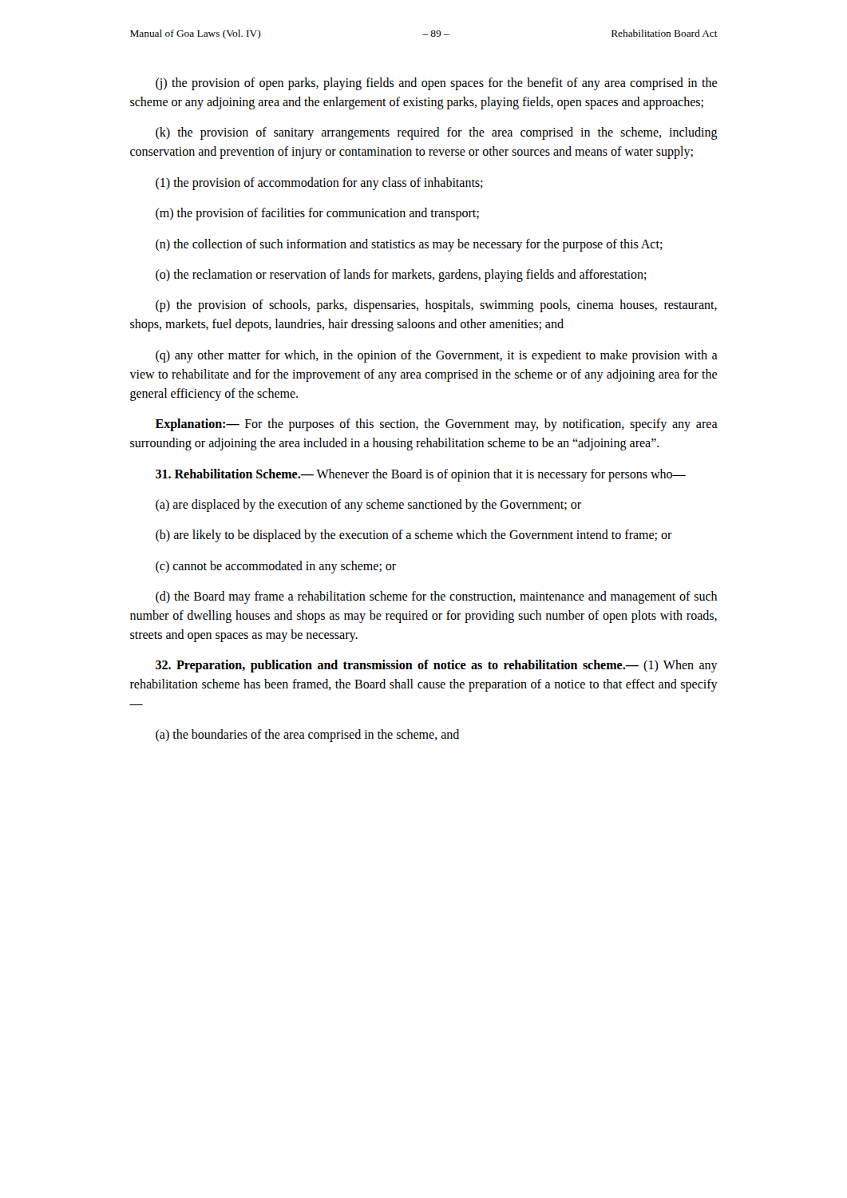Manual of Goa Laws (Vol. IV) – 89 – Rehabilitation Board Act
(j) the provision of open parks, playing fields and open spaces for the benefit of any area comprised in the scheme or any adjoining area and the enlargement of existing parks, playing fields, open spaces and approaches;
(k) the provision of sanitary arrangements required for the area comprised in the scheme, including conservation and prevention of injury or contamination to reverse or other sources and means of water supply;
(1) the provision of accommodation for any class of inhabitants;
(m) the provision of facilities for communication and transport;
(n) the collection of such information and statistics as may be necessary for the purpose of this Act;
(o) the reclamation or reservation of lands for markets, gardens, playing fields and afforestation;
(p) the provision of schools, parks, dispensaries, hospitals, swimming pools, cinema houses, restaurant, shops, markets, fuel depots, laundries, hair dressing saloons and other amenities; and
(q) any other matter for which, in the opinion of the Government, it is expedient to make provision with a view to rehabilitate and for the improvement of any area comprised in the scheme or of any adjoining area for the general efficiency of the scheme.
Explanation:— For the purposes of this section, the Government may, by notification, specify any area surrounding or adjoining the area included in a housing rehabilitation scheme to be an “adjoining area”.
31. Rehabilitation Scheme.— Whenever the Board is of opinion that it is necessary for persons who—
(a) are displaced by the execution of any scheme sanctioned by the Government; or
(b) are likely to be displaced by the execution of a scheme which the Government intend to frame; or
(c) cannot be accommodated in any scheme; or
(d) the Board may frame a rehabilitation scheme for the construction, maintenance and management of such number of dwelling houses and shops as may be required or for providing such number of open plots with roads, streets and open spaces as may be necessary.
32. Preparation, publication and transmission of notice as to rehabilitation scheme.— (1) When any rehabilitation scheme has been framed, the Board shall cause the preparation of a notice to that effect and specify—
(a) the boundaries of the area comprised in the scheme, and